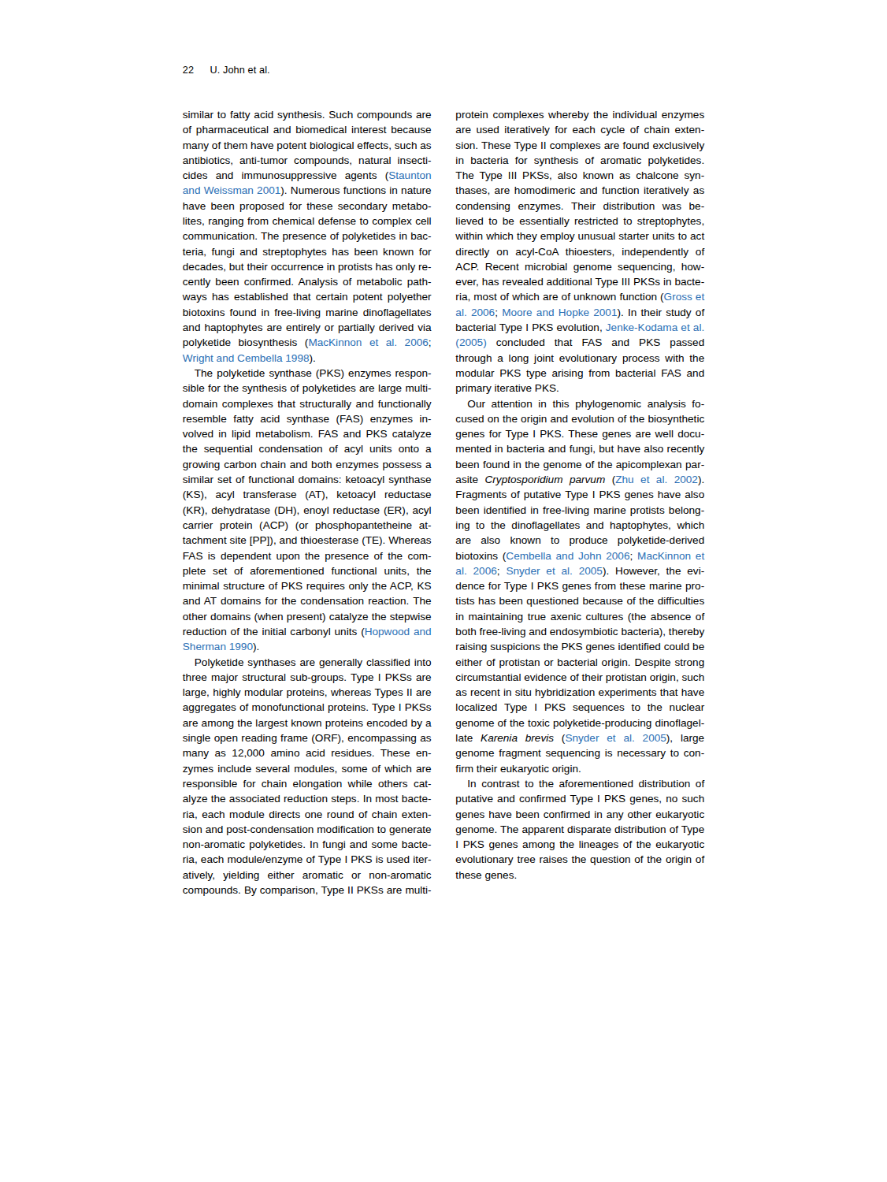22 U. John et al.
similar to fatty acid synthesis. Such compounds are of pharmaceutical and biomedical interest because many of them have potent biological effects, such as antibiotics, anti-tumor compounds, natural insecticides and immunosuppressive agents (Staunton and Weissman 2001). Numerous functions in nature have been proposed for these secondary metabolites, ranging from chemical defense to complex cell communication. The presence of polyketides in bacteria, fungi and streptophytes has been known for decades, but their occurrence in protists has only recently been confirmed. Analysis of metabolic pathways has established that certain potent polyether biotoxins found in free-living marine dinoflagellates and haptophytes are entirely or partially derived via polyketide biosynthesis (MacKinnon et al. 2006; Wright and Cembella 1998).
The polyketide synthase (PKS) enzymes responsible for the synthesis of polyketides are large multi-domain complexes that structurally and functionally resemble fatty acid synthase (FAS) enzymes involved in lipid metabolism. FAS and PKS catalyze the sequential condensation of acyl units onto a growing carbon chain and both enzymes possess a similar set of functional domains: ketoacyl synthase (KS), acyl transferase (AT), ketoacyl reductase (KR), dehydratase (DH), enoyl reductase (ER), acyl carrier protein (ACP) (or phosphopantetheine attachment site [PP]), and thioesterase (TE). Whereas FAS is dependent upon the presence of the complete set of aforementioned functional units, the minimal structure of PKS requires only the ACP, KS and AT domains for the condensation reaction. The other domains (when present) catalyze the stepwise reduction of the initial carbonyl units (Hopwood and Sherman 1990).
Polyketide synthases are generally classified into three major structural sub-groups. Type I PKSs are large, highly modular proteins, whereas Types II are aggregates of monofunctional proteins. Type I PKSs are among the largest known proteins encoded by a single open reading frame (ORF), encompassing as many as 12,000 amino acid residues. These enzymes include several modules, some of which are responsible for chain elongation while others catalyze the associated reduction steps. In most bacteria, each module directs one round of chain extension and post-condensation modification to generate non-aromatic polyketides. In fungi and some bacteria, each module/enzyme of Type I PKS is used iteratively, yielding either aromatic or non-aromatic compounds. By comparison, Type II PKSs are multi-protein complexes whereby the individual enzymes are used iteratively for each cycle of chain extension. These Type II complexes are found exclusively in bacteria for synthesis of aromatic polyketides. The Type III PKSs, also known as chalcone synthases, are homodimeric and function iteratively as condensing enzymes. Their distribution was believed to be essentially restricted to streptophytes, within which they employ unusual starter units to act directly on acyl-CoA thioesters, independently of ACP. Recent microbial genome sequencing, however, has revealed additional Type III PKSs in bacteria, most of which are of unknown function (Gross et al. 2006; Moore and Hopke 2001). In their study of bacterial Type I PKS evolution, Jenke-Kodama et al. (2005) concluded that FAS and PKS passed through a long joint evolutionary process with the modular PKS type arising from bacterial FAS and primary iterative PKS.
Our attention in this phylogenomic analysis focused on the origin and evolution of the biosynthetic genes for Type I PKS. These genes are well documented in bacteria and fungi, but have also recently been found in the genome of the apicomplexan parasite Cryptosporidium parvum (Zhu et al. 2002). Fragments of putative Type I PKS genes have also been identified in free-living marine protists belonging to the dinoflagellates and haptophytes, which are also known to produce polyketide-derived biotoxins (Cembella and John 2006; MacKinnon et al. 2006; Snyder et al. 2005). However, the evidence for Type I PKS genes from these marine protists has been questioned because of the difficulties in maintaining true axenic cultures (the absence of both free-living and endosymbiotic bacteria), thereby raising suspicions the PKS genes identified could be either of protistan or bacterial origin. Despite strong circumstantial evidence of their protistan origin, such as recent in situ hybridization experiments that have localized Type I PKS sequences to the nuclear genome of the toxic polyketide-producing dinoflagellate Karenia brevis (Snyder et al. 2005), large genome fragment sequencing is necessary to confirm their eukaryotic origin.
In contrast to the aforementioned distribution of putative and confirmed Type I PKS genes, no such genes have been confirmed in any other eukaryotic genome. The apparent disparate distribution of Type I PKS genes among the lineages of the eukaryotic evolutionary tree raises the question of the origin of these genes.